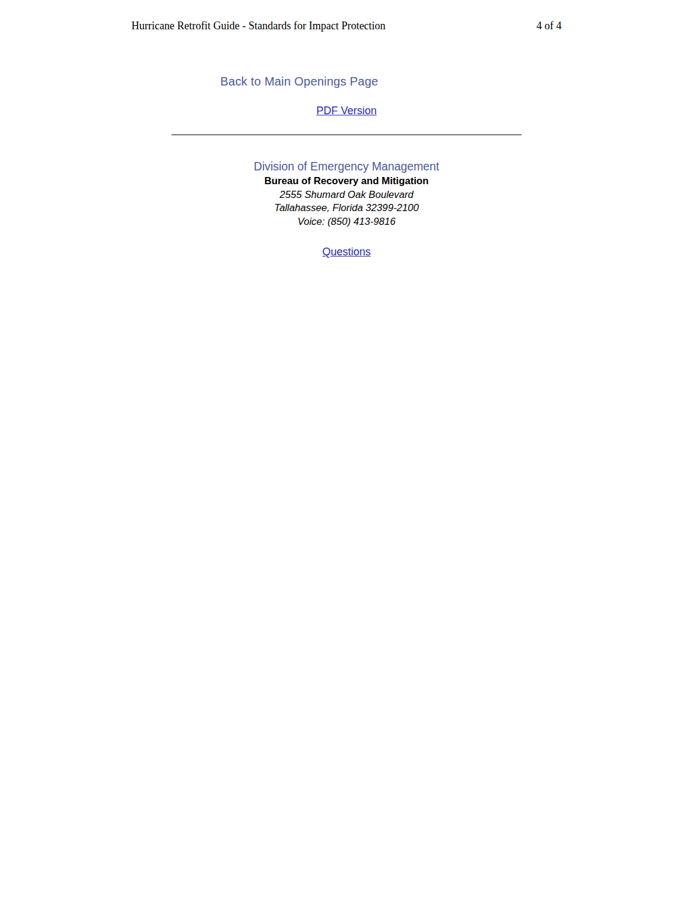Hurricane Retrofit Guide - Standards for Impact Protection 4 of 4
Back to Main Openings Page
PDF Version
Division of Emergency Management
Bureau of Recovery and Mitigation
2555 Shumard Oak Boulevard
Tallahassee, Florida 32399-2100
Voice: (850) 413-9816
Questions